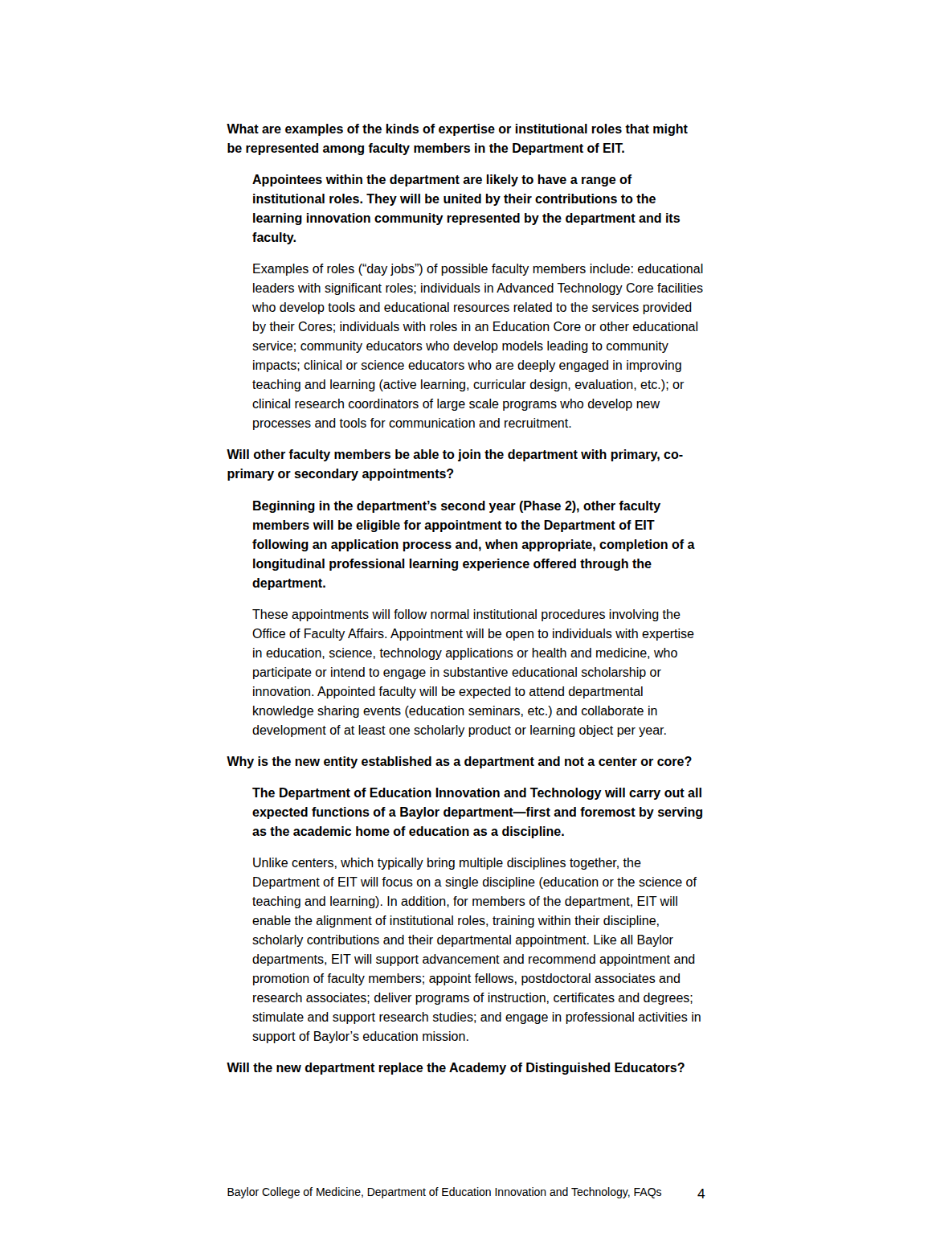What are examples of the kinds of expertise or institutional roles that might be represented among faculty members in the Department of EIT.
Appointees within the department are likely to have a range of institutional roles. They will be united by their contributions to the learning innovation community represented by the department and its faculty.
Examples of roles (“day jobs”) of possible faculty members include: educational leaders with significant roles; individuals in Advanced Technology Core facilities who develop tools and educational resources related to the services provided by their Cores; individuals with roles in an Education Core or other educational service; community educators who develop models leading to community impacts; clinical or science educators who are deeply engaged in improving teaching and learning (active learning, curricular design, evaluation, etc.); or clinical research coordinators of large scale programs who develop new processes and tools for communication and recruitment.
Will other faculty members be able to join the department with primary, co-primary or secondary appointments?
Beginning in the department’s second year (Phase 2), other faculty members will be eligible for appointment to the Department of EIT following an application process and, when appropriate, completion of a longitudinal professional learning experience offered through the department.
These appointments will follow normal institutional procedures involving the Office of Faculty Affairs. Appointment will be open to individuals with expertise in education, science, technology applications or health and medicine, who participate or intend to engage in substantive educational scholarship or innovation. Appointed faculty will be expected to attend departmental knowledge sharing events (education seminars, etc.) and collaborate in development of at least one scholarly product or learning object per year.
Why is the new entity established as a department and not a center or core?
The Department of Education Innovation and Technology will carry out all expected functions of a Baylor department—first and foremost by serving as the academic home of education as a discipline.
Unlike centers, which typically bring multiple disciplines together, the Department of EIT will focus on a single discipline (education or the science of teaching and learning). In addition, for members of the department, EIT will enable the alignment of institutional roles, training within their discipline, scholarly contributions and their departmental appointment. Like all Baylor departments, EIT will support advancement and recommend appointment and promotion of faculty members; appoint fellows, postdoctoral associates and research associates; deliver programs of instruction, certificates and degrees; stimulate and support research studies; and engage in professional activities in support of Baylor’s education mission.
Will the new department replace the Academy of Distinguished Educators?
Baylor College of Medicine, Department of Education Innovation and Technology, FAQs 4